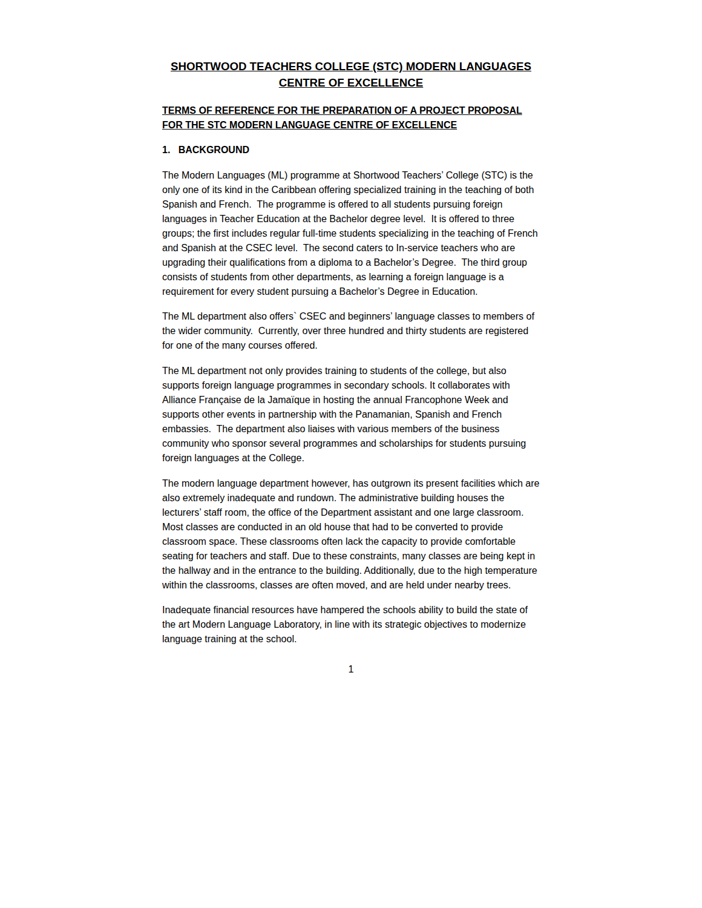SHORTWOOD TEACHERS COLLEGE (STC) MODERN LANGUAGES CENTRE OF EXCELLENCE
TERMS OF REFERENCE FOR THE PREPARATION OF A PROJECT PROPOSAL FOR THE STC MODERN LANGUAGE CENTRE OF EXCELLENCE
1. BACKGROUND
The Modern Languages (ML) programme at Shortwood Teachers’ College (STC) is the only one of its kind in the Caribbean offering specialized training in the teaching of both Spanish and French. The programme is offered to all students pursuing foreign languages in Teacher Education at the Bachelor degree level. It is offered to three groups; the first includes regular full-time students specializing in the teaching of French and Spanish at the CSEC level. The second caters to In-service teachers who are upgrading their qualifications from a diploma to a Bachelor’s Degree. The third group consists of students from other departments, as learning a foreign language is a requirement for every student pursuing a Bachelor’s Degree in Education.
The ML department also offers` CSEC and beginners’ language classes to members of the wider community. Currently, over three hundred and thirty students are registered for one of the many courses offered.
The ML department not only provides training to students of the college, but also supports foreign language programmes in secondary schools. It collaborates with Alliance Française de la Jamaïque in hosting the annual Francophone Week and supports other events in partnership with the Panamanian, Spanish and French embassies. The department also liaises with various members of the business community who sponsor several programmes and scholarships for students pursuing foreign languages at the College.
The modern language department however, has outgrown its present facilities which are also extremely inadequate and rundown. The administrative building houses the lecturers’ staff room, the office of the Department assistant and one large classroom. Most classes are conducted in an old house that had to be converted to provide classroom space. These classrooms often lack the capacity to provide comfortable seating for teachers and staff. Due to these constraints, many classes are being kept in the hallway and in the entrance to the building. Additionally, due to the high temperature within the classrooms, classes are often moved, and are held under nearby trees.
Inadequate financial resources have hampered the schools ability to build the state of the art Modern Language Laboratory, in line with its strategic objectives to modernize language training at the school.
1